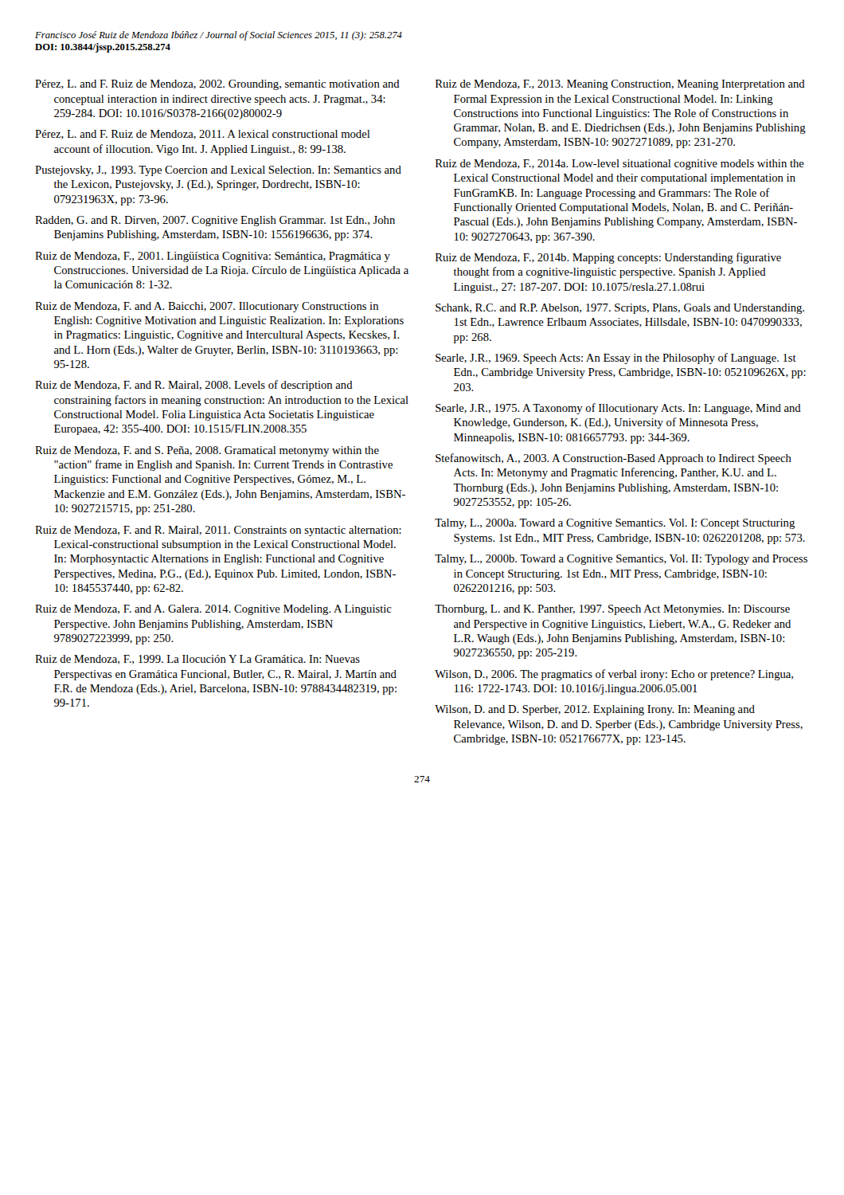Francisco José Ruiz de Mendoza Ibáñez / Journal of Social Sciences 2015, 11 (3): 258.274
DOI: 10.3844/jssp.2015.258.274
Pérez, L. and F. Ruiz de Mendoza, 2002. Grounding, semantic motivation and conceptual interaction in indirect directive speech acts. J. Pragmat., 34: 259-284. DOI: 10.1016/S0378-2166(02)80002-9
Pérez, L. and F. Ruiz de Mendoza, 2011. A lexical constructional model account of illocution. Vigo Int. J. Applied Linguist., 8: 99-138.
Pustejovsky, J., 1993. Type Coercion and Lexical Selection. In: Semantics and the Lexicon, Pustejovsky, J. (Ed.), Springer, Dordrecht, ISBN-10: 079231963X, pp: 73-96.
Radden, G. and R. Dirven, 2007. Cognitive English Grammar. 1st Edn., John Benjamins Publishing, Amsterdam, ISBN-10: 1556196636, pp: 374.
Ruiz de Mendoza, F., 2001. Lingüística Cognitiva: Semántica, Pragmática y Construcciones. Universidad de La Rioja. Círculo de Lingüística Aplicada a la Comunicación 8: 1-32.
Ruiz de Mendoza, F. and A. Baicchi, 2007. Illocutionary Constructions in English: Cognitive Motivation and Linguistic Realization. In: Explorations in Pragmatics: Linguistic, Cognitive and Intercultural Aspects, Kecskes, I. and L. Horn (Eds.), Walter de Gruyter, Berlin, ISBN-10: 3110193663, pp: 95-128.
Ruiz de Mendoza, F. and R. Mairal, 2008. Levels of description and constraining factors in meaning construction: An introduction to the Lexical Constructional Model. Folia Linguistica Acta Societatis Linguisticae Europaea, 42: 355-400. DOI: 10.1515/FLIN.2008.355
Ruiz de Mendoza, F. and S. Peña, 2008. Gramatical metonymy within the "action" frame in English and Spanish. In: Current Trends in Contrastive Linguistics: Functional and Cognitive Perspectives, Gómez, M., L. Mackenzie and E.M. González (Eds.), John Benjamins, Amsterdam, ISBN-10: 9027215715, pp: 251-280.
Ruiz de Mendoza, F. and R. Mairal, 2011. Constraints on syntactic alternation: Lexical-constructional subsumption in the Lexical Constructional Model. In: Morphosyntactic Alternations in English: Functional and Cognitive Perspectives, Medina, P.G., (Ed.), Equinox Pub. Limited, London, ISBN-10: 1845537440, pp: 62-82.
Ruiz de Mendoza, F. and A. Galera. 2014. Cognitive Modeling. A Linguistic Perspective. John Benjamins Publishing, Amsterdam, ISBN 9789027223999, pp: 250.
Ruiz de Mendoza, F., 1999. La Ilocución Y La Gramática. In: Nuevas Perspectivas en Gramática Funcional, Butler, C., R. Mairal, J. Martín and F.R. de Mendoza (Eds.), Ariel, Barcelona, ISBN-10: 9788434482319, pp: 99-171.
Ruiz de Mendoza, F., 2013. Meaning Construction, Meaning Interpretation and Formal Expression in the Lexical Constructional Model. In: Linking Constructions into Functional Linguistics: The Role of Constructions in Grammar, Nolan, B. and E. Diedrichsen (Eds.), John Benjamins Publishing Company, Amsterdam, ISBN-10: 9027271089, pp: 231-270.
Ruiz de Mendoza, F., 2014a. Low-level situational cognitive models within the Lexical Constructional Model and their computational implementation in FunGramKB. In: Language Processing and Grammars: The Role of Functionally Oriented Computational Models, Nolan, B. and C. Periñán-Pascual (Eds.), John Benjamins Publishing Company, Amsterdam, ISBN-10: 9027270643, pp: 367-390.
Ruiz de Mendoza, F., 2014b. Mapping concepts: Understanding figurative thought from a cognitive-linguistic perspective. Spanish J. Applied Linguist., 27: 187-207. DOI: 10.1075/resla.27.1.08rui
Schank, R.C. and R.P. Abelson, 1977. Scripts, Plans, Goals and Understanding. 1st Edn., Lawrence Erlbaum Associates, Hillsdale, ISBN-10: 0470990333, pp: 268.
Searle, J.R., 1969. Speech Acts: An Essay in the Philosophy of Language. 1st Edn., Cambridge University Press, Cambridge, ISBN-10: 052109626X, pp: 203.
Searle, J.R., 1975. A Taxonomy of Illocutionary Acts. In: Language, Mind and Knowledge, Gunderson, K. (Ed.), University of Minnesota Press, Minneapolis, ISBN-10: 0816657793. pp: 344-369.
Stefanowitsch, A., 2003. A Construction-Based Approach to Indirect Speech Acts. In: Metonymy and Pragmatic Inferencing, Panther, K.U. and L. Thornburg (Eds.), John Benjamins Publishing, Amsterdam, ISBN-10: 9027253552, pp: 105-26.
Talmy, L., 2000a. Toward a Cognitive Semantics. Vol. I: Concept Structuring Systems. 1st Edn., MIT Press, Cambridge, ISBN-10: 0262201208, pp: 573.
Talmy, L., 2000b. Toward a Cognitive Semantics, Vol. II: Typology and Process in Concept Structuring. 1st Edn., MIT Press, Cambridge, ISBN-10: 0262201216, pp: 503.
Thornburg, L. and K. Panther, 1997. Speech Act Metonymies. In: Discourse and Perspective in Cognitive Linguistics, Liebert, W.A., G. Redeker and L.R. Waugh (Eds.), John Benjamins Publishing, Amsterdam, ISBN-10: 9027236550, pp: 205-219.
Wilson, D., 2006. The pragmatics of verbal irony: Echo or pretence? Lingua, 116: 1722-1743. DOI: 10.1016/j.lingua.2006.05.001
Wilson, D. and D. Sperber, 2012. Explaining Irony. In: Meaning and Relevance, Wilson, D. and D. Sperber (Eds.), Cambridge University Press, Cambridge, ISBN-10: 052176677X, pp: 123-145.
274